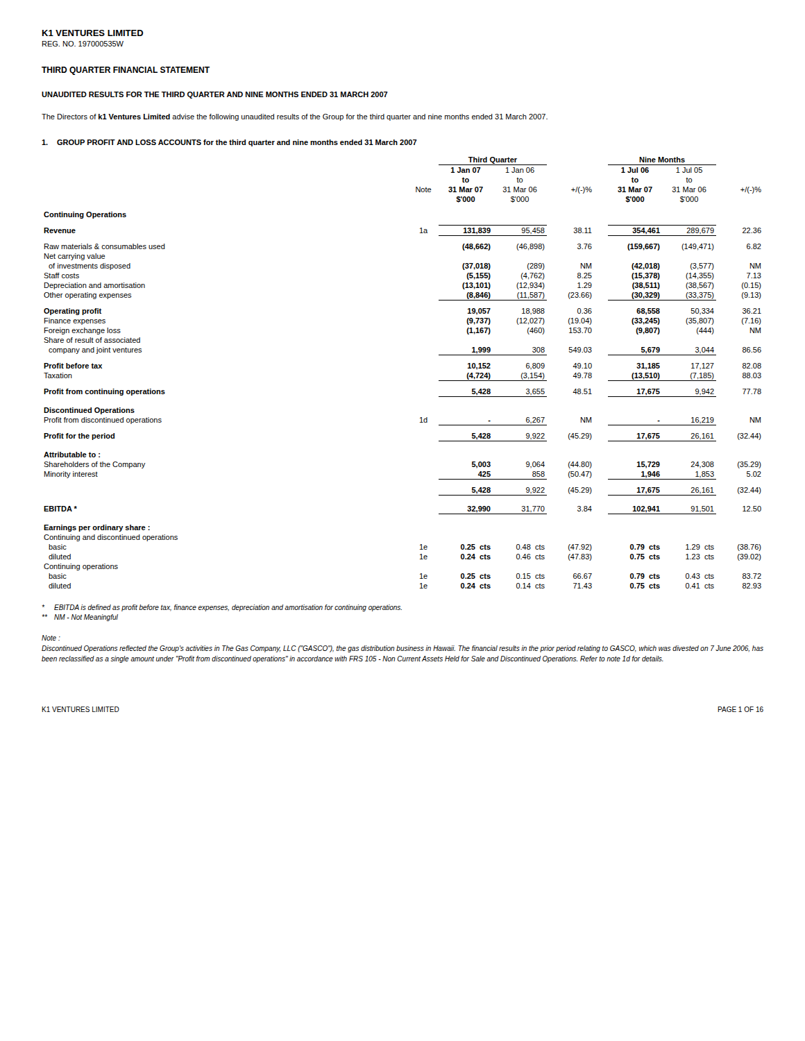K1 VENTURES LIMITED
REG. NO. 197000535W
THIRD QUARTER FINANCIAL STATEMENT
UNAUDITED RESULTS FOR THE THIRD QUARTER AND NINE MONTHS ENDED 31 MARCH 2007
The Directors of k1 Ventures Limited advise the following unaudited results of the Group for the third quarter and nine months ended 31 March 2007.
1. GROUP PROFIT AND LOSS ACCOUNTS for the third quarter and nine months ended 31 March 2007
| | | Third Quarter | | | Nine Months | |
| | | 1 Jan 07 | 1 Jan 06 | | | 1 Jul 06 | 1 Jul 05 | |
| | | to | to | | | to | to | |
| | Note | 31 Mar 07 | 31 Mar 06 | +/(-)% | | 31 Mar 07 | 31 Mar 06 | +/(-)% |
| | | $'000 | $'000 | | | $'000 | $'000 | |
| Continuing Operations | | | | | | | | |
| Revenue | 1a | 131,839 | 95,458 | 38.11 | | 354,461 | 289,679 | 22.36 |
| Raw materials & consumables used | | (48,662) | (46,898) | 3.76 | | (159,667) | (149,471) | 6.82 |
| Net carrying value | | | | | | | | |
| of investments disposed | | (37,018) | (289) | NM | | (42,018) | (3,577) | NM |
| Staff costs | | (5,155) | (4,762) | 8.25 | | (15,378) | (14,355) | 7.13 |
| Depreciation and amortisation | | (13,101) | (12,934) | 1.29 | | (38,511) | (38,567) | (0.15) |
| Other operating expenses | | (8,846) | (11,587) | (23.66) | | (30,329) | (33,375) | (9.13) |
| Operating profit | | 19,057 | 18,988 | 0.36 | | 68,558 | 50,334 | 36.21 |
| Finance expenses | | (9,737) | (12,027) | (19.04) | | (33,245) | (35,807) | (7.16) |
| Foreign exchange loss | | (1,167) | (460) | 153.70 | | (9,807) | (444) | NM |
| Share of result of associated | | | | | | | | |
| company and joint ventures | | 1,999 | 308 | 549.03 | | 5,679 | 3,044 | 86.56 |
| Profit before tax | | 10,152 | 6,809 | 49.10 | | 31,185 | 17,127 | 82.08 |
| Taxation | | (4,724) | (3,154) | 49.78 | | (13,510) | (7,185) | 88.03 |
| Profit from continuing operations | | 5,428 | 3,655 | 48.51 | | 17,675 | 9,942 | 77.78 |
| Discontinued Operations | | | | | | | | |
| Profit from discontinued operations | 1d | - | 6,267 | NM | | - | 16,219 | NM |
| Profit for the period | | 5,428 | 9,922 | (45.29) | | 17,675 | 26,161 | (32.44) |
| Attributable to : | | | | | | | | |
| Shareholders of the Company | | 5,003 | 9,064 | (44.80) | | 15,729 | 24,308 | (35.29) |
| Minority interest | | 425 | 858 | (50.47) | | 1,946 | 1,853 | 5.02 |
| | | 5,428 | 9,922 | (45.29) | | 17,675 | 26,161 | (32.44) |
| EBITDA * | | 32,990 | 31,770 | 3.84 | | 102,941 | 91,501 | 12.50 |
| Earnings per ordinary share : | | | | | | | | |
| Continuing and discontinued operations | | | | | | | | |
| basic | 1e | 0.25 cts | 0.48 cts | (47.92) | | 0.79 cts | 1.29 cts | (38.76) |
| diluted | 1e | 0.24 cts | 0.46 cts | (47.83) | | 0.75 cts | 1.23 cts | (39.02) |
| Continuing operations | | | | | | | | |
| basic | 1e | 0.25 cts | 0.15 cts | 66.67 | | 0.79 cts | 0.43 cts | 83.72 |
| diluted | 1e | 0.24 cts | 0.14 cts | 71.43 | | 0.75 cts | 0.41 cts | 82.93 |
*EBITDA is defined as profit before tax, finance expenses, depreciation and amortisation for continuing operations.
**NM - Not Meaningful
Note :
Discontinued Operations reflected the Group's activities in The Gas Company, LLC ("GASCO"), the gas distribution business in Hawaii. The financial results in the prior period relating to GASCO, which was divested on 7 June 2006, has been reclassified as a single amount under "Profit from discontinued operations" in accordance with FRS 105 - Non Current Assets Held for Sale and Discontinued Operations. Refer to note 1d for details.
K1 VENTURES LIMITED
PAGE 1 OF 16